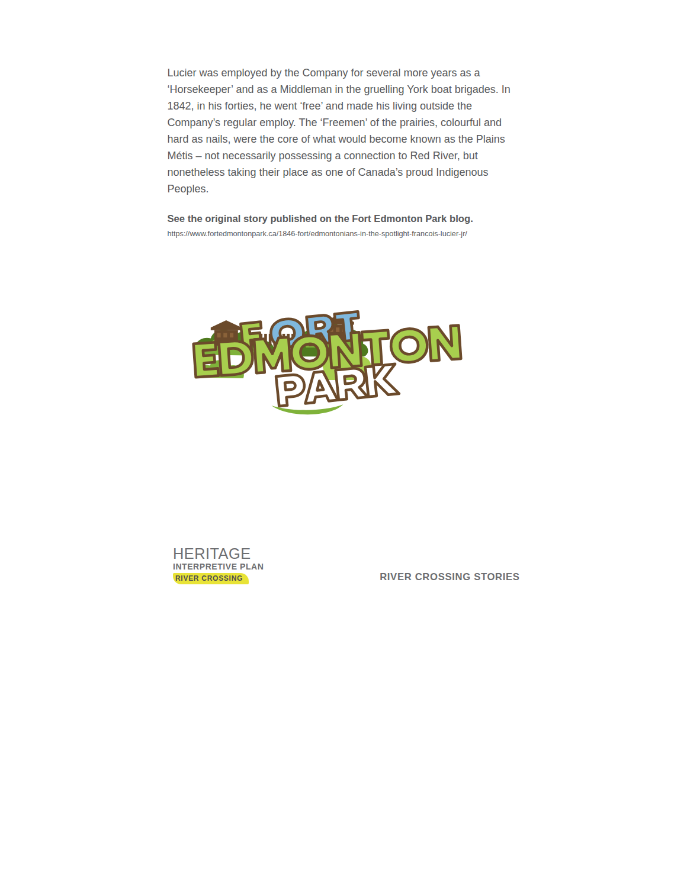Lucier was employed by the Company for several more years as a ‘Horsekeeper’ and as a Middleman in the gruelling York boat brigades. In 1842, in his forties, he went ‘free’ and made his living outside the Company’s regular employ. The ‘Freemen’ of the prairies, colourful and hard as nails, were the core of what would become known as the Plains Métis – not necessarily possessing a connection to Red River, but nonetheless taking their place as one of Canada’s proud Indigenous Peoples.
See the original story published on the Fort Edmonton Park blog.
https://www.fortedmontonpark.ca/1846-fort/edmontonians-in-the-spotlight-francois-lucier-jr/
HERITAGE
INTERPRETIVE PLAN
RIVER CROSSING
RIVER CROSSING STORIES